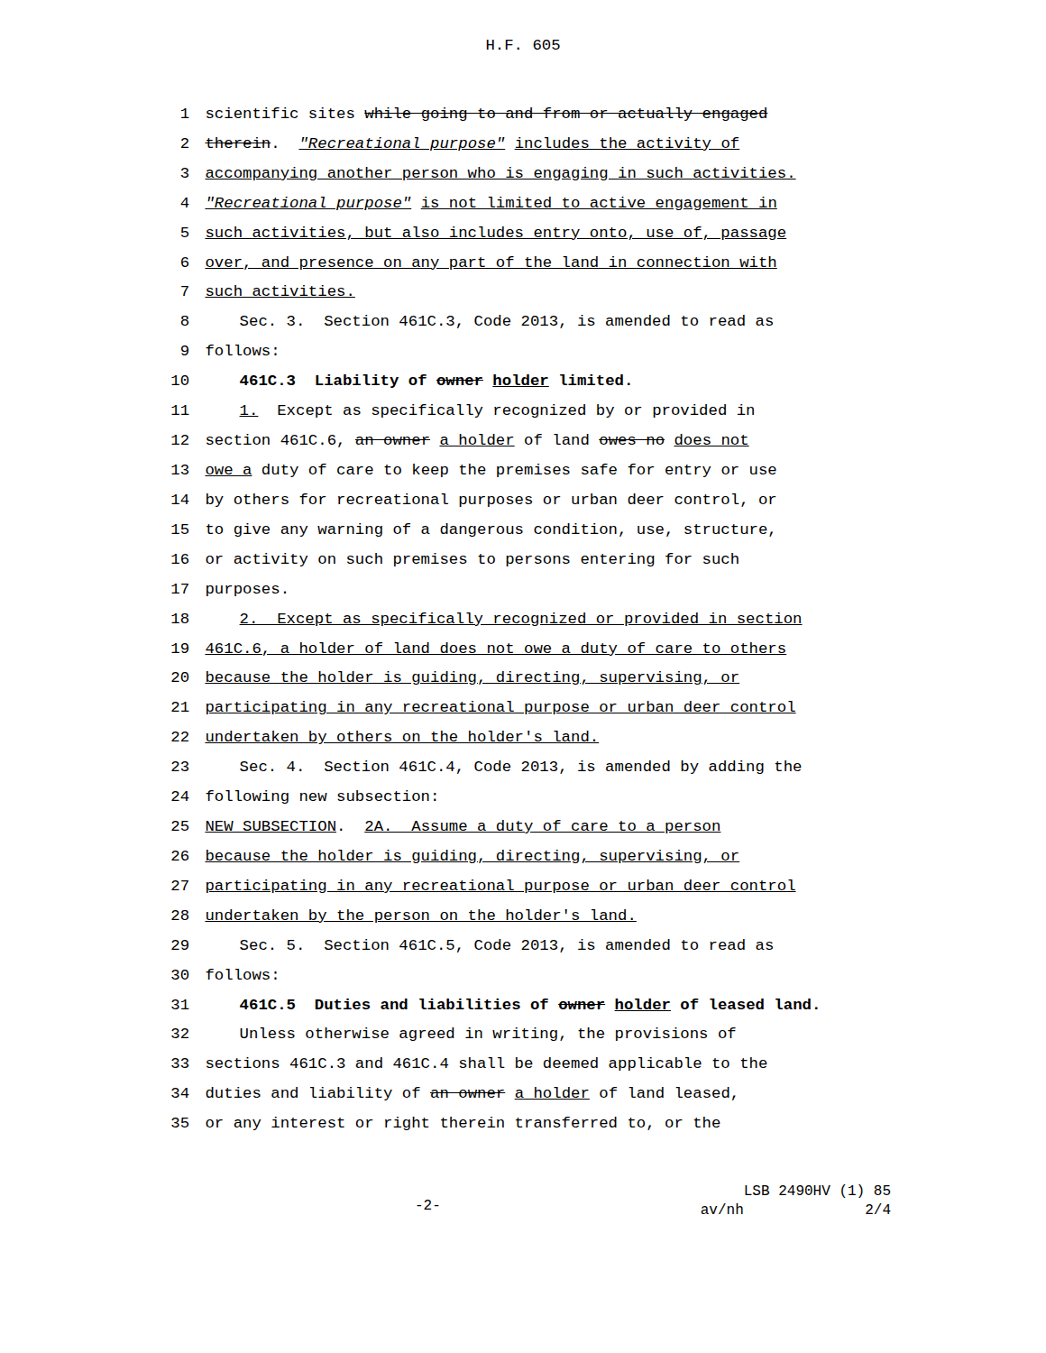H.F. 605
scientific sites while going to and from or actually engaged
therein. "Recreational purpose" includes the activity of
accompanying another person who is engaging in such activities.
"Recreational purpose" is not limited to active engagement in
such activities, but also includes entry onto, use of, passage
over, and presence on any part of the land in connection with
such activities.
Sec. 3. Section 461C.3, Code 2013, is amended to read as
follows:
461C.3 Liability of owner holder limited.
1. Except as specifically recognized by or provided in
section 461C.6, an owner a holder of land owes no does not
owe a duty of care to keep the premises safe for entry or use
by others for recreational purposes or urban deer control, or
to give any warning of a dangerous condition, use, structure,
or activity on such premises to persons entering for such
purposes.
2. Except as specifically recognized or provided in section
461C.6, a holder of land does not owe a duty of care to others
because the holder is guiding, directing, supervising, or
participating in any recreational purpose or urban deer control
undertaken by others on the holder's land.
Sec. 4. Section 461C.4, Code 2013, is amended by adding the
following new subsection:
NEW SUBSECTION. 2A. Assume a duty of care to a person
because the holder is guiding, directing, supervising, or
participating in any recreational purpose or urban deer control
undertaken by the person on the holder's land.
Sec. 5. Section 461C.5, Code 2013, is amended to read as
follows:
461C.5 Duties and liabilities of owner holder of leased land.
Unless otherwise agreed in writing, the provisions of
sections 461C.3 and 461C.4 shall be deemed applicable to the
duties and liability of an owner a holder of land leased,
or any interest or right therein transferred to, or the
-2-
LSB 2490HV (1) 85
av/nh 2/4